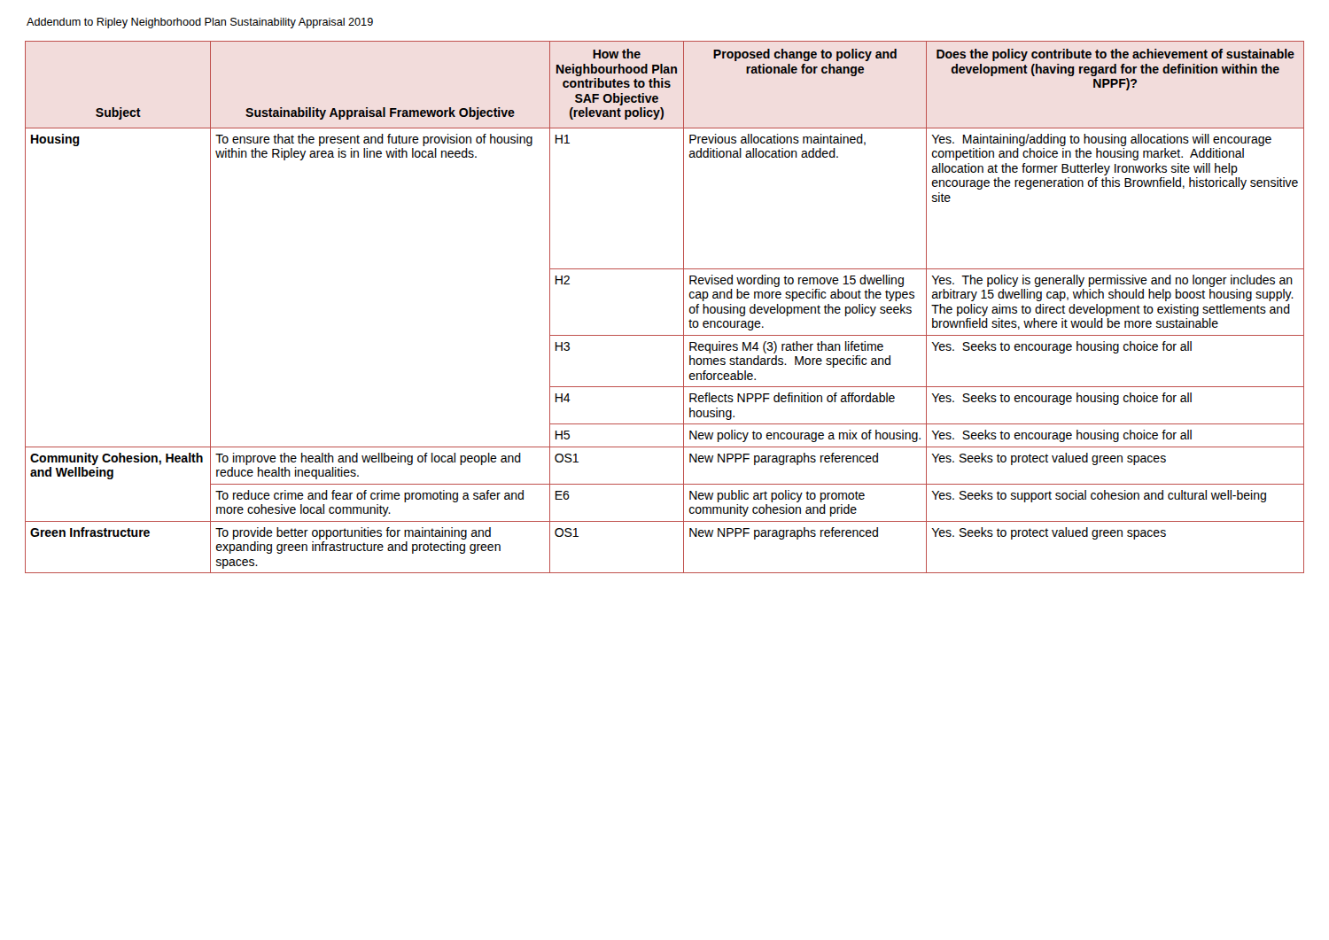Addendum to Ripley Neighborhood Plan Sustainability Appraisal 2019
| Subject | Sustainability Appraisal Framework Objective | How the Neighbourhood Plan contributes to this SAF Objective (relevant policy) | Proposed change to policy and rationale for change | Does the policy contribute to the achievement of sustainable development (having regard for the definition within the NPPF)? |
| --- | --- | --- | --- | --- |
| Housing | To ensure that the present and future provision of housing within the Ripley area is in line with local needs. | H1 | Previous allocations maintained, additional allocation added. | Yes. Maintaining/adding to housing allocations will encourage competition and choice in the housing market. Additional allocation at the former Butterley Ironworks site will help encourage the regeneration of this Brownfield, historically sensitive site |
| H2 | Revised wording to remove 15 dwelling cap and be more specific about the types of housing development the policy seeks to encourage. | Yes. The policy is generally permissive and no longer includes an arbitrary 15 dwelling cap, which should help boost housing supply. The policy aims to direct development to existing settlements and brownfield sites, where it would be more sustainable |
| H3 | Requires M4 (3) rather than lifetime homes standards. More specific and enforceable. | Yes. Seeks to encourage housing choice for all |
| H4 | Reflects NPPF definition of affordable housing. | Yes. Seeks to encourage housing choice for all |
| H5 | New policy to encourage a mix of housing. | Yes. Seeks to encourage housing choice for all |
| Community Cohesion, Health and Wellbeing | To improve the health and wellbeing of local people and reduce health inequalities. | OS1 | New NPPF paragraphs referenced | Yes. Seeks to protect valued green spaces |
| To reduce crime and fear of crime promoting a safer and more cohesive local community. | E6 | New public art policy to promote community cohesion and pride | Yes. Seeks to support social cohesion and cultural well-being |
| Green Infrastructure | To provide better opportunities for maintaining and expanding green infrastructure and protecting green spaces. | OS1 | New NPPF paragraphs referenced | Yes. Seeks to protect valued green spaces |